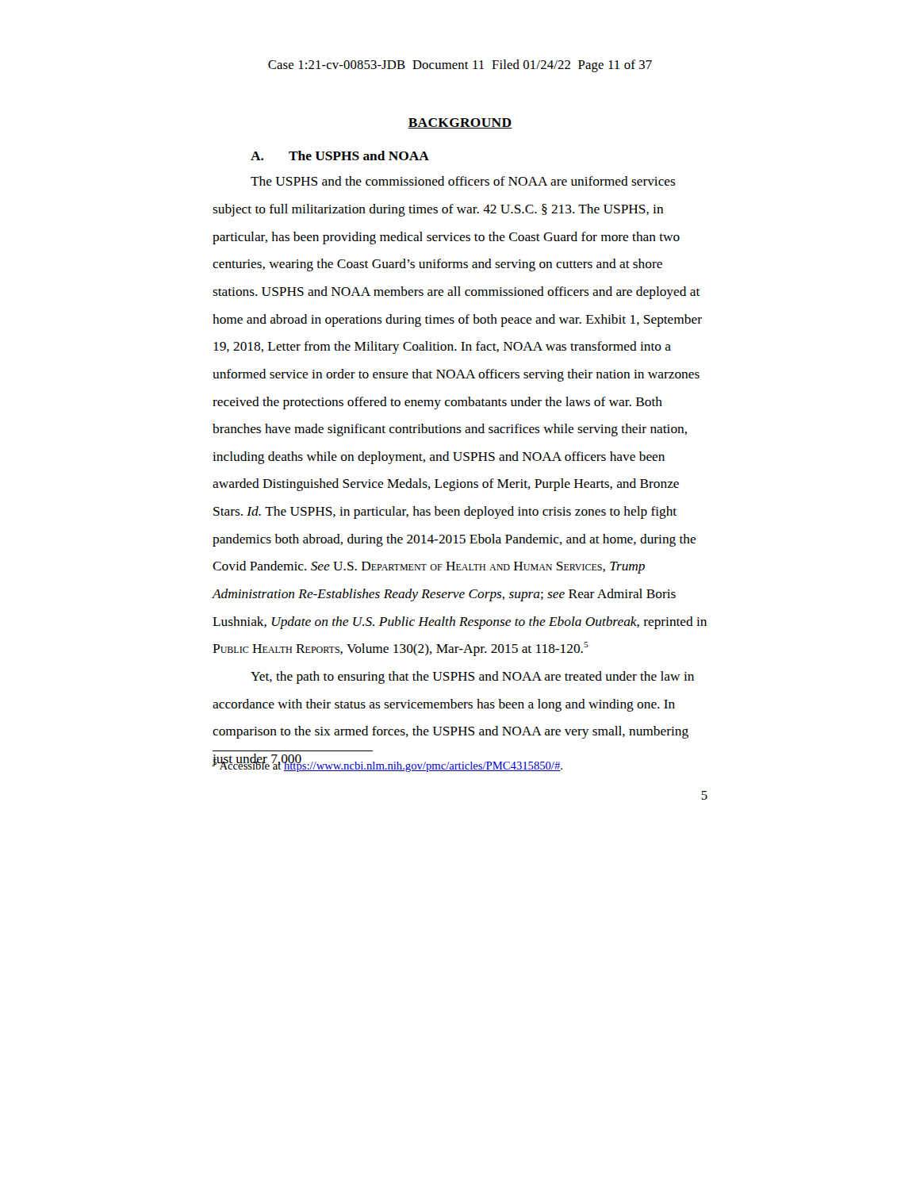Case 1:21-cv-00853-JDB Document 11 Filed 01/24/22 Page 11 of 37
BACKGROUND
A. The USPHS and NOAA
The USPHS and the commissioned officers of NOAA are uniformed services subject to full militarization during times of war. 42 U.S.C. § 213. The USPHS, in particular, has been providing medical services to the Coast Guard for more than two centuries, wearing the Coast Guard’s uniforms and serving on cutters and at shore stations. USPHS and NOAA members are all commissioned officers and are deployed at home and abroad in operations during times of both peace and war. Exhibit 1, September 19, 2018, Letter from the Military Coalition. In fact, NOAA was transformed into a unformed service in order to ensure that NOAA officers serving their nation in warzones received the protections offered to enemy combatants under the laws of war. Both branches have made significant contributions and sacrifices while serving their nation, including deaths while on deployment, and USPHS and NOAA officers have been awarded Distinguished Service Medals, Legions of Merit, Purple Hearts, and Bronze Stars. Id. The USPHS, in particular, has been deployed into crisis zones to help fight pandemics both abroad, during the 2014-2015 Ebola Pandemic, and at home, during the Covid Pandemic. See U.S. Department of Health and Human Services, Trump Administration Re-Establishes Ready Reserve Corps, supra; see Rear Admiral Boris Lushniak, Update on the U.S. Public Health Response to the Ebola Outbreak, reprinted in Public Health Reports, Volume 130(2), Mar-Apr. 2015 at 118-120.5
Yet, the path to ensuring that the USPHS and NOAA are treated under the law in accordance with their status as servicemembers has been a long and winding one. In comparison to the six armed forces, the USPHS and NOAA are very small, numbering just under 7,000
5 Accessible at https://www.ncbi.nlm.nih.gov/pmc/articles/PMC4315850/#.
5